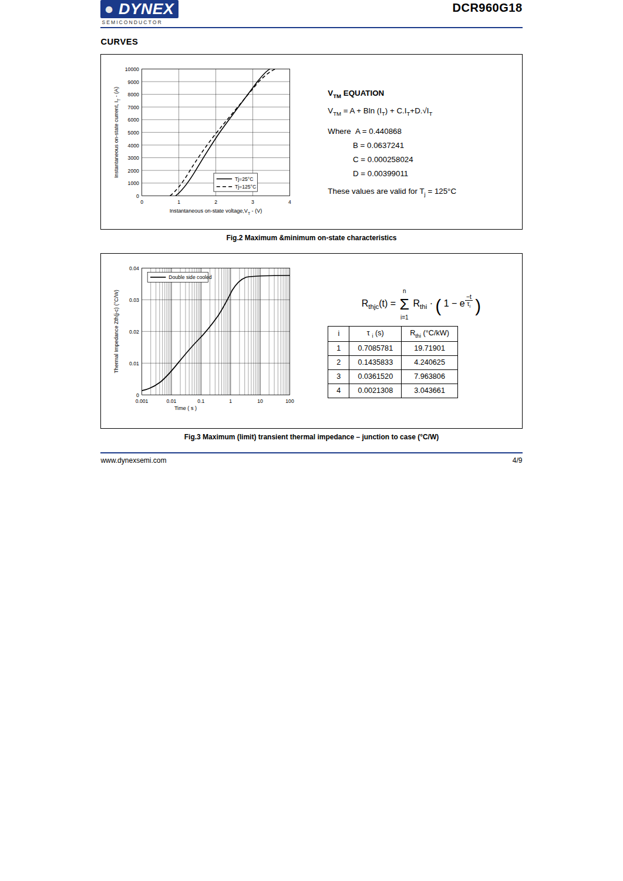● DYNEX
SEMICONDUCTOR
DCR960G18
CURVES
10000 9000 8000 7000 6000 5000 4000 3000 2000 1000 0 0 1 2 3 4 Instantaneous on-state voltage,VT - (V) Instantaneous on-state current, IT - (A) Tj=25°C Tj=125°C
VTM EQUATION
VTM = A + Bln (IT) + C.IT+D.√IT
Where A = 0.440868
B = 0.0637241
C = 0.000258024
D = 0.00399011
These values are valid for Tj = 125°C
Fig.2 Maximum &minimum on-state characteristics
0.04 0.03 0.02 0.01 0 0.001 0.01 0.1 1 10 100 Time ( s ) Thermal Impedance Zth(j-c) (°C/W) Double side cooled
Rthjc(t) = n Σ i=1 Rthi · ( 1 − e−t τi )
| i | τ i (s) | R thi (°C/kW) |
| --- | --- | --- |
| 1 | 0.7085781 | 19.71901 |
| 2 | 0.1435833 | 4.240625 |
| 3 | 0.0361520 | 7.963806 |
| 4 | 0.0021308 | 3.043661 |
Fig.3 Maximum (limit) transient thermal impedance – junction to case (°C/W)
www.dynexsemi.com
4/9